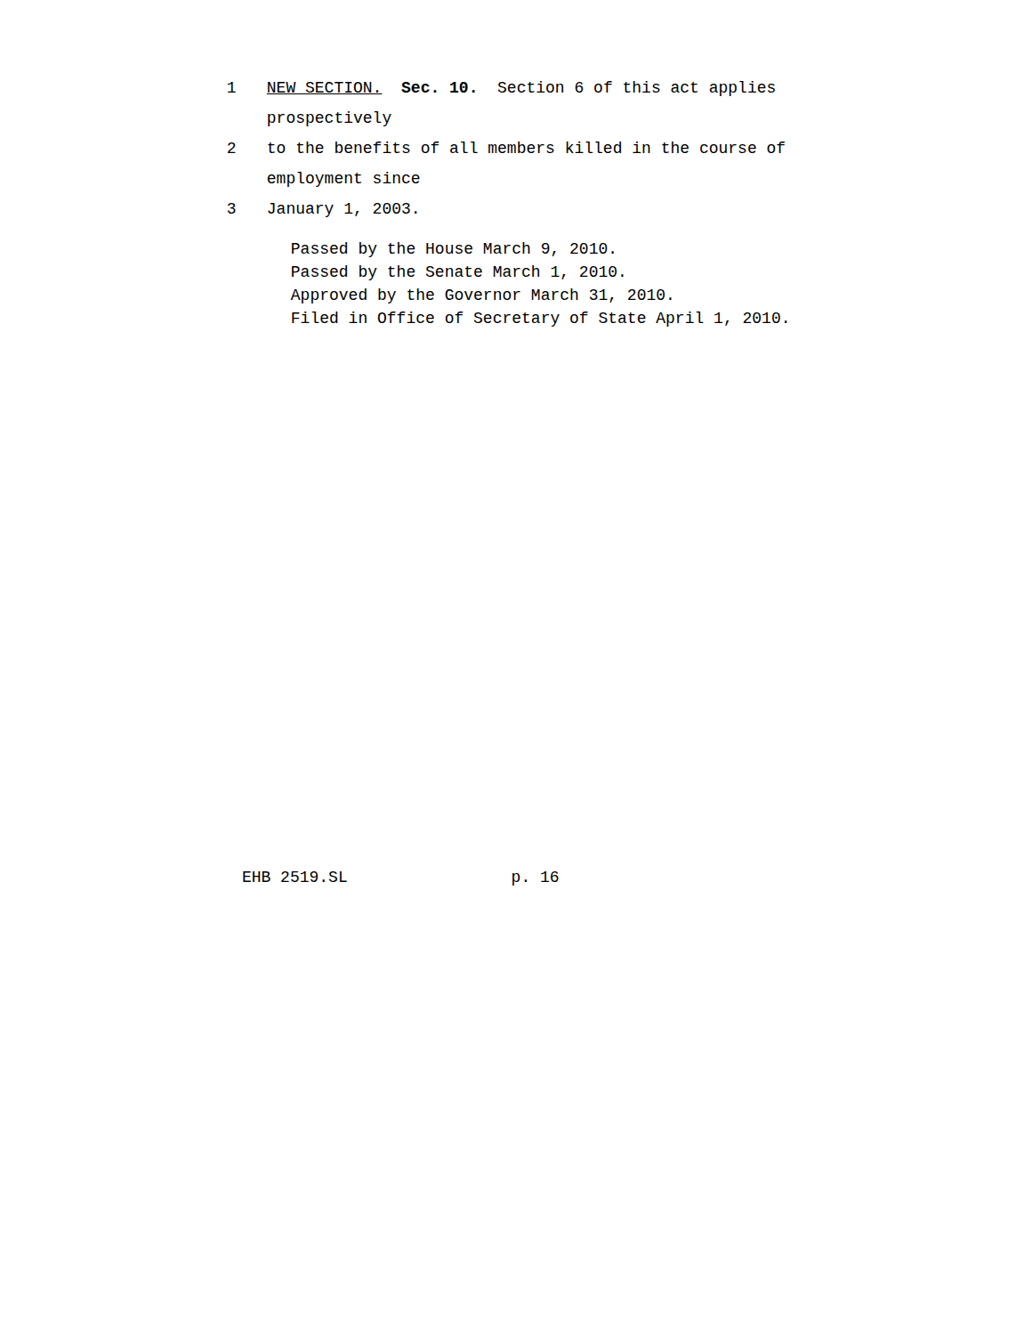NEW SECTION. Sec. 10. Section 6 of this act applies prospectively
to the benefits of all members killed in the course of employment since
January 1, 2003.
Passed by the House March 9, 2010. Passed by the Senate March 1, 2010. Approved by the Governor March 31, 2010. Filed in Office of Secretary of State April 1, 2010.
EHB 2519.SL p. 16